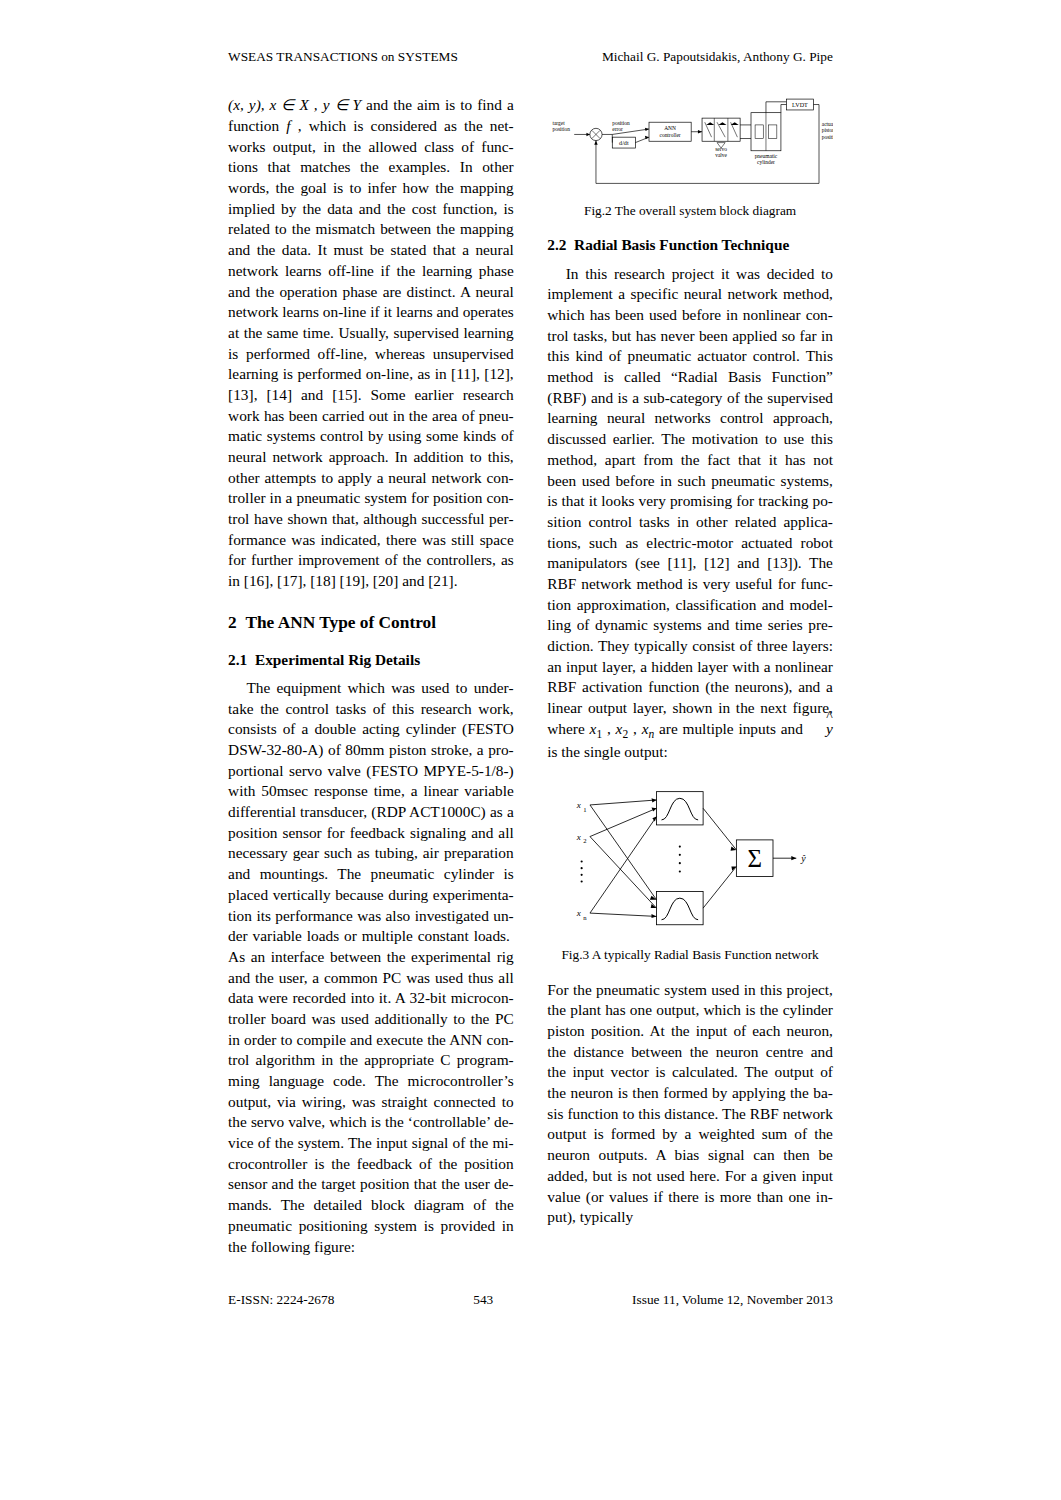WSEAS TRANSACTIONS on SYSTEMS
Michail G. Papoutsidakis, Anthony G. Pipe
(x, y), x ∈ X , y ∈ Y and the aim is to find a function f , which is considered as the networks output, in the allowed class of functions that matches the examples. In other words, the goal is to infer how the mapping implied by the data and the cost function, is related to the mismatch between the mapping and the data. It must be stated that a neural network learns off-line if the learning phase and the operation phase are distinct. A neural network learns on-line if it learns and operates at the same time. Usually, supervised learning is performed off-line, whereas unsupervised learning is performed on-line, as in [11], [12], [13], [14] and [15]. Some earlier research work has been carried out in the area of pneumatic systems control by using some kinds of neural network approach. In addition to this, other attempts to apply a neural network controller in a pneumatic system for position control have shown that, although successful performance was indicated, there was still space for further improvement of the controllers, as in [16], [17], [18] [19], [20] and [21].
2 The ANN Type of Control
2.1 Experimental Rig Details
The equipment which was used to undertake the control tasks of this research work, consists of a double acting cylinder (FESTO DSW-32-80-A) of 80mm piston stroke, a proportional servo valve (FESTO MPYE-5-1/8-) with 50msec response time, a linear variable differential transducer, (RDP ACT1000C) as a position sensor for feedback signaling and all necessary gear such as tubing, air preparation and mountings. The pneumatic cylinder is placed vertically because during experimentation its performance was also investigated under variable loads or multiple constant loads. As an interface between the experimental rig and the user, a common PC was used thus all data were recorded into it. A 32-bit microcontroller board was used additionally to the PC in order to compile and execute the ANN control algorithm in the appropriate C programming language code. The microcontroller’s output, via wiring, was straight connected to the servo valve, which is the ‘controllable’ device of the system. The input signal of the microcontroller is the feedback of the position sensor and the target position that the user demands. The detailed block diagram of the pneumatic positioning system is provided in the following figure:
LVDT target position position error d/dt ANN controller servo valve pneumatic cylinder actual piston position
Fig.2 The overall system block diagram
2.2 Radial Basis Function Technique
In this research project it was decided to implement a specific neural network method, which has been used before in nonlinear control tasks, but has never been applied so far in this kind of pneumatic actuator control. This method is called “Radial Basis Function” (RBF) and is a sub-category of the supervised learning neural networks control approach, discussed earlier. The motivation to use this method, apart from the fact that it has not been used before in such pneumatic systems, is that it looks very promising for tracking position control tasks in other related applications, such as electric-motor actuated robot manipulators (see [11], [12] and [13]). The RBF network method is very useful for function approximation, classification and modelling of dynamic systems and time series prediction. They typically consist of three layers: an input layer, a hidden layer with a nonlinear RBF activation function (the neurons), and a linear output layer, shown in the next figure, where x1 , x2 , xn are multiple inputs and y is the single output:
x 1 x 2 x n Σ ŷ
Fig.3 A typically Radial Basis Function network
For the pneumatic system used in this project, the plant has one output, which is the cylinder piston position. At the input of each neuron, the distance between the neuron centre and the input vector is calculated. The output of the neuron is then formed by applying the basis function to this distance. The RBF network output is formed by a weighted sum of the neuron outputs. A bias signal can then be added, but is not used here. For a given input value (or values if there is more than one input), typically
E-ISSN: 2224-2678
543
Issue 11, Volume 12, November 2013